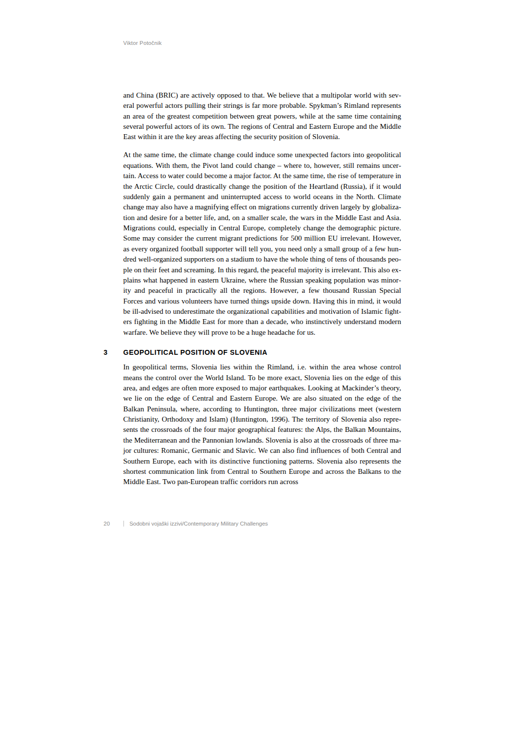Viktor Potočnik
and China (BRIC) are actively opposed to that. We believe that a multipolar world with several powerful actors pulling their strings is far more probable. Spykman’s Rimland represents an area of the greatest competition between great powers, while at the same time containing several powerful actors of its own. The regions of Central and Eastern Europe and the Middle East within it are the key areas affecting the security position of Slovenia.
At the same time, the climate change could induce some unexpected factors into geopolitical equations. With them, the Pivot land could change – where to, however, still remains uncertain. Access to water could become a major factor. At the same time, the rise of temperature in the Arctic Circle, could drastically change the position of the Heartland (Russia), if it would suddenly gain a permanent and uninterrupted access to world oceans in the North. Climate change may also have a magnifying effect on migrations currently driven largely by globalization and desire for a better life, and, on a smaller scale, the wars in the Middle East and Asia. Migrations could, especially in Central Europe, completely change the demographic picture. Some may consider the current migrant predictions for 500 million EU irrelevant. However, as every organized football supporter will tell you, you need only a small group of a few hundred well-organized supporters on a stadium to have the whole thing of tens of thousands people on their feet and screaming. In this regard, the peaceful majority is irrelevant. This also explains what happened in eastern Ukraine, where the Russian speaking population was minority and peaceful in practically all the regions. However, a few thousand Russian Special Forces and various volunteers have turned things upside down. Having this in mind, it would be ill-advised to underestimate the organizational capabilities and motivation of Islamic fighters fighting in the Middle East for more than a decade, who instinctively understand modern warfare. We believe they will prove to be a huge headache for us.
3 GEOPOLITICAL POSITION OF SLOVENIA
In geopolitical terms, Slovenia lies within the Rimland, i.e. within the area whose control means the control over the World Island. To be more exact, Slovenia lies on the edge of this area, and edges are often more exposed to major earthquakes. Looking at Mackinder’s theory, we lie on the edge of Central and Eastern Europe. We are also situated on the edge of the Balkan Peninsula, where, according to Huntington, three major civilizations meet (western Christianity, Orthodoxy and Islam) (Huntington, 1996). The territory of Slovenia also represents the crossroads of the four major geographical features: the Alps, the Balkan Mountains, the Mediterranean and the Pannonian lowlands. Slovenia is also at the crossroads of three major cultures: Romanic, Germanic and Slavic. We can also find influences of both Central and Southern Europe, each with its distinctive functioning patterns. Slovenia also represents the shortest communication link from Central to Southern Europe and across the Balkans to the Middle East. Two pan-European traffic corridors run across
20 Sodobni vojaški izzivi/Contemporary Military Challenges